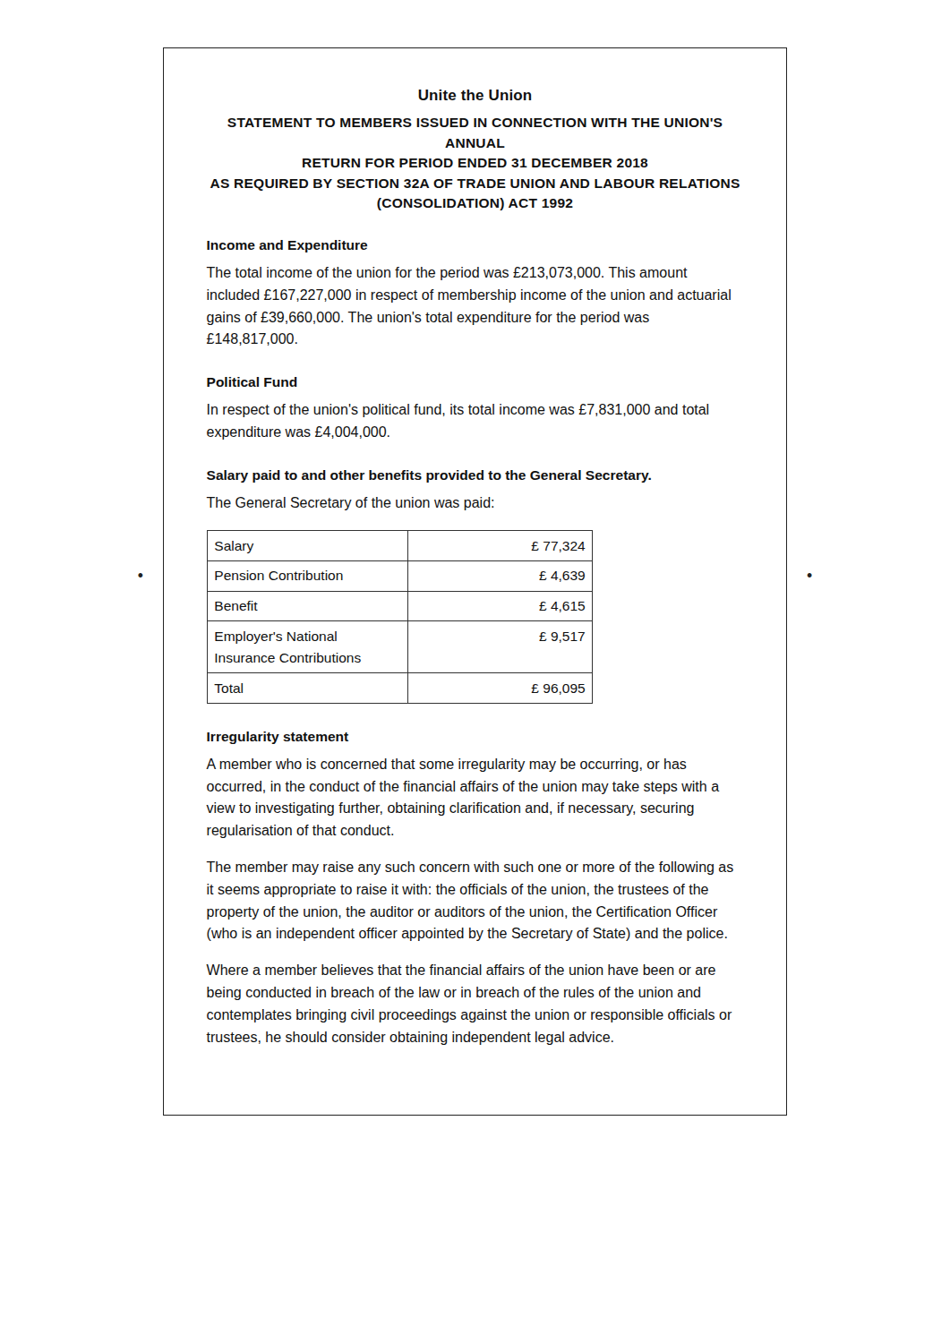• •
Unite the Union
Statement to members issued in connection with the union's annual
return for period ended 31 December 2018
as required by section 32A of Trade Union and Labour Relations
(Consolidation) Act 1992
Income and Expenditure
The total income of the union for the period was £213,073,000. This amount included £167,227,000 in respect of membership income of the union and actuarial gains of £39,660,000. The union's total expenditure for the period was £148,817,000.
Political Fund
In respect of the union's political fund, its total income was £7,831,000 and total expenditure was £4,004,000.
Salary paid to and other benefits provided to the General Secretary.
The General Secretary of the union was paid:
| Salary | £ 77,324 |
| Pension Contribution | £ 4,639 |
| Benefit | £ 4,615 |
| Employer's National Insurance Contributions | £ 9,517 |
| Total | £ 96,095 |
Irregularity statement
A member who is concerned that some irregularity may be occurring, or has occurred, in the conduct of the financial affairs of the union may take steps with a view to investigating further, obtaining clarification and, if necessary, securing regularisation of that conduct.
The member may raise any such concern with such one or more of the following as it seems appropriate to raise it with: the officials of the union, the trustees of the property of the union, the auditor or auditors of the union, the Certification Officer (who is an independent officer appointed by the Secretary of State) and the police.
Where a member believes that the financial affairs of the union have been or are being conducted in breach of the law or in breach of the rules of the union and contemplates bringing civil proceedings against the union or responsible officials or trustees, he should consider obtaining independent legal advice.